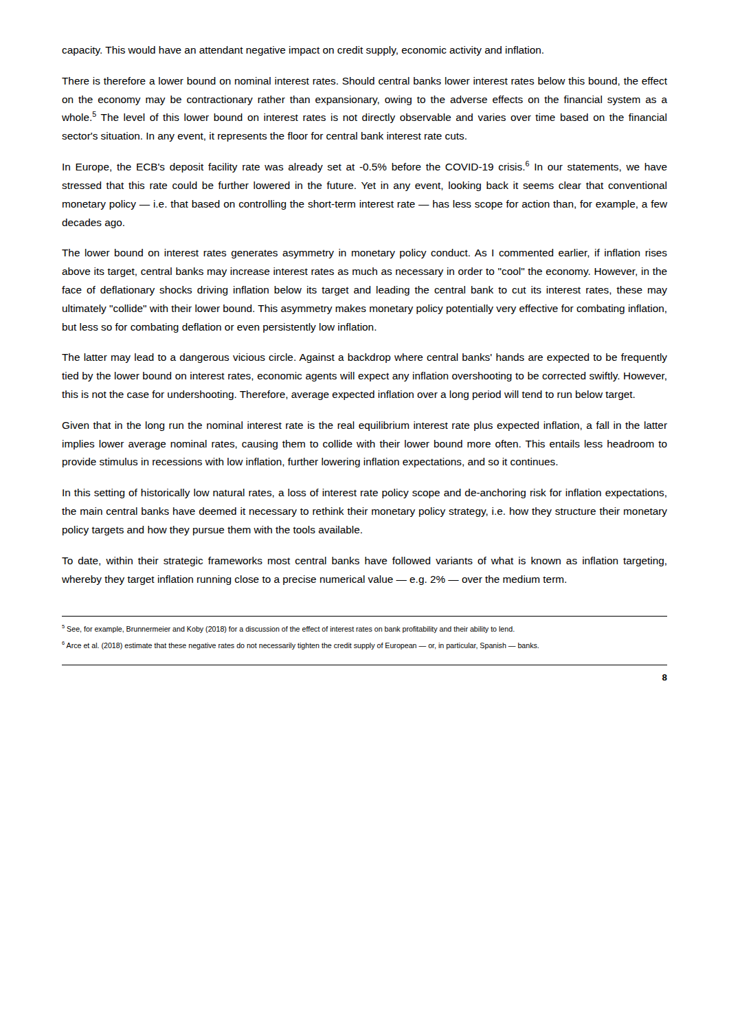capacity. This would have an attendant negative impact on credit supply, economic activity and inflation.
There is therefore a lower bound on nominal interest rates. Should central banks lower interest rates below this bound, the effect on the economy may be contractionary rather than expansionary, owing to the adverse effects on the financial system as a whole.5 The level of this lower bound on interest rates is not directly observable and varies over time based on the financial sector's situation. In any event, it represents the floor for central bank interest rate cuts.
In Europe, the ECB's deposit facility rate was already set at -0.5% before the COVID-19 crisis.6 In our statements, we have stressed that this rate could be further lowered in the future. Yet in any event, looking back it seems clear that conventional monetary policy — i.e. that based on controlling the short-term interest rate — has less scope for action than, for example, a few decades ago.
The lower bound on interest rates generates asymmetry in monetary policy conduct. As I commented earlier, if inflation rises above its target, central banks may increase interest rates as much as necessary in order to "cool" the economy. However, in the face of deflationary shocks driving inflation below its target and leading the central bank to cut its interest rates, these may ultimately "collide" with their lower bound. This asymmetry makes monetary policy potentially very effective for combating inflation, but less so for combating deflation or even persistently low inflation.
The latter may lead to a dangerous vicious circle. Against a backdrop where central banks' hands are expected to be frequently tied by the lower bound on interest rates, economic agents will expect any inflation overshooting to be corrected swiftly. However, this is not the case for undershooting. Therefore, average expected inflation over a long period will tend to run below target.
Given that in the long run the nominal interest rate is the real equilibrium interest rate plus expected inflation, a fall in the latter implies lower average nominal rates, causing them to collide with their lower bound more often. This entails less headroom to provide stimulus in recessions with low inflation, further lowering inflation expectations, and so it continues.
In this setting of historically low natural rates, a loss of interest rate policy scope and de-anchoring risk for inflation expectations, the main central banks have deemed it necessary to rethink their monetary policy strategy, i.e. how they structure their monetary policy targets and how they pursue them with the tools available.
To date, within their strategic frameworks most central banks have followed variants of what is known as inflation targeting, whereby they target inflation running close to a precise numerical value — e.g. 2% — over the medium term.
5 See, for example, Brunnermeier and Koby (2018) for a discussion of the effect of interest rates on bank profitability and their ability to lend.
6 Arce et al. (2018) estimate that these negative rates do not necessarily tighten the credit supply of European — or, in particular, Spanish — banks.
8